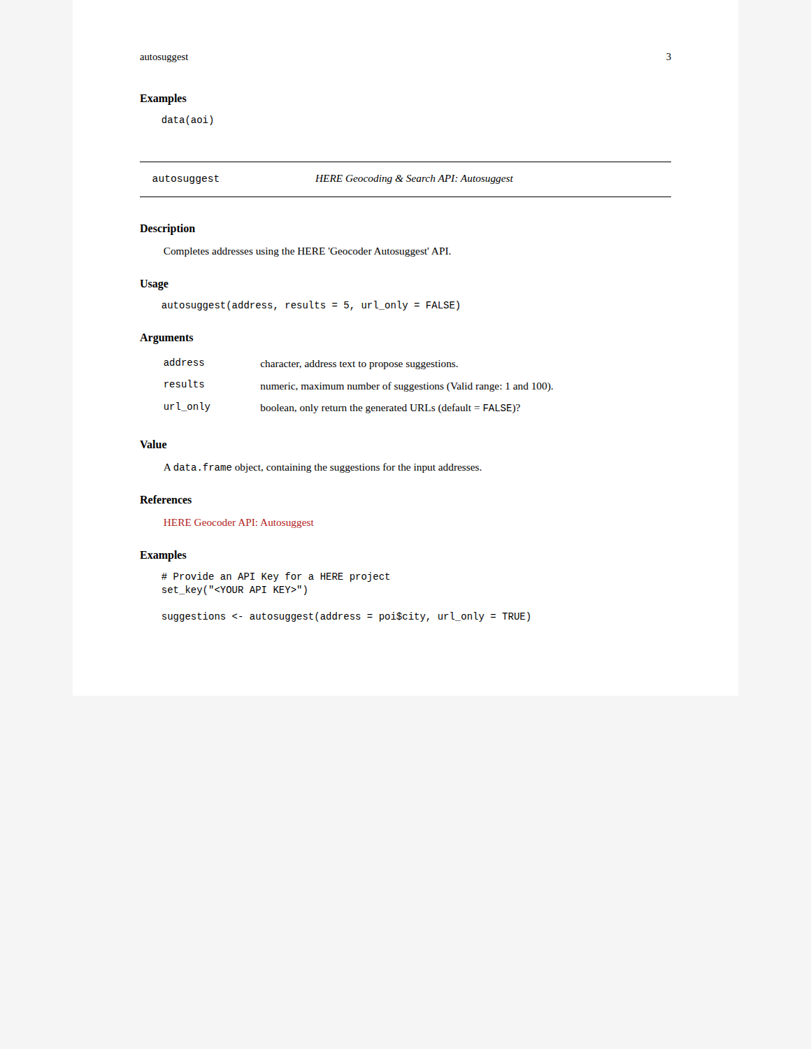autosuggest 3
Examples
data(aoi)
autosuggest
HERE Geocoding & Search API: Autosuggest
Description
Completes addresses using the HERE 'Geocoder Autosuggest' API.
Usage
autosuggest(address, results = 5, url_only = FALSE)
Arguments
| address | character, address text to propose suggestions. |
| results | numeric, maximum number of suggestions (Valid range: 1 and 100). |
| url_only | boolean, only return the generated URLs (default = FALSE )? |
Value
A data.frame object, containing the suggestions for the input addresses.
References
HERE Geocoder API: Autosuggest
Examples
# Provide an API Key for a HERE project
set_key("<YOUR API KEY>")

suggestions <- autosuggest(address = poi$city, url_only = TRUE)